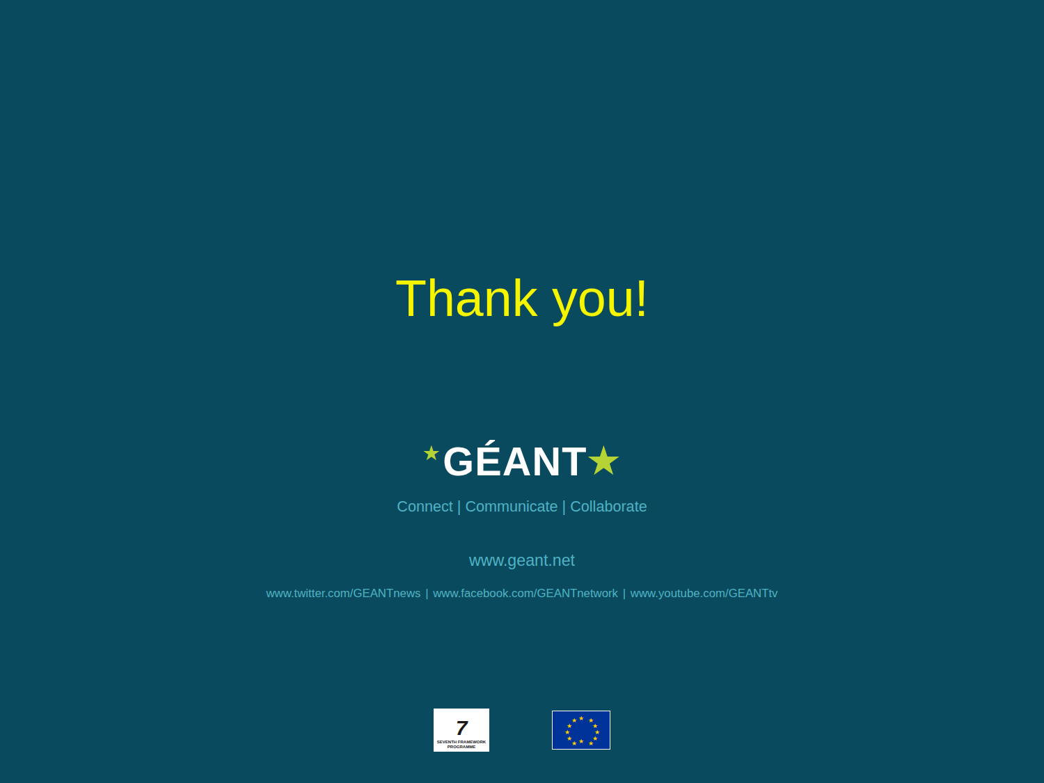Thank you!
★GÉANT★
Connect | Communicate | Collaborate
www.geant.net
www.twitter.com/GEANTnews|www.facebook.com/GEANTnetwork|www.youtube.com/GEANTtv
7
SEVENTH FRAMEWORK
PROGRAMME
★ ★ ★ ★ ★ ★ ★ ★ ★ ★ ★ ★